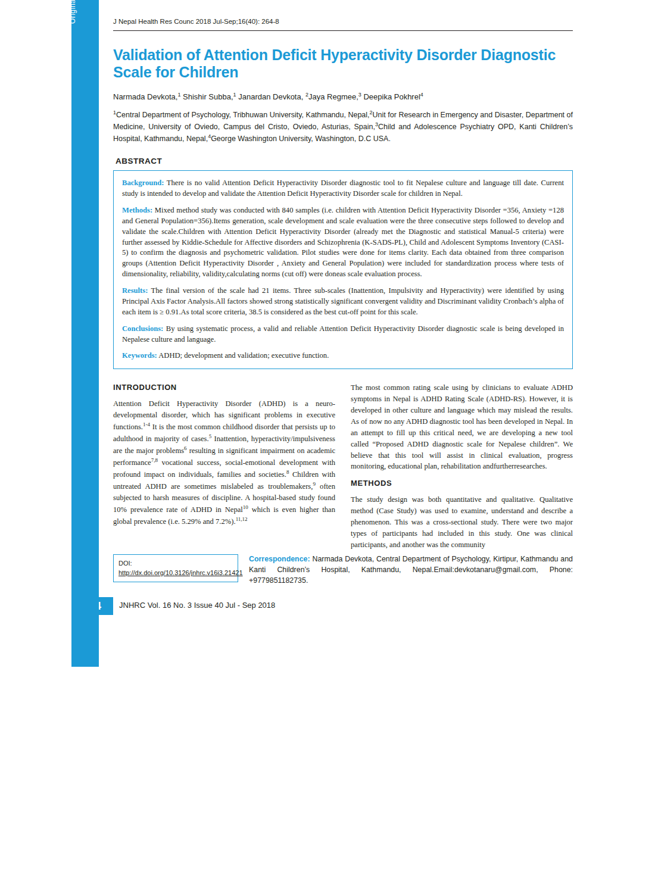Original article
J Nepal Health Res Counc 2018 Jul-Sep;16(40): 264-8
Validation of Attention Deficit Hyperactivity Disorder Diagnostic Scale for Children
Narmada Devkota,1 Shishir Subba,1 Janardan Devkota, 2Jaya Regmee,3 Deepika Pokhrel4
1Central Department of Psychology, Tribhuwan University, Kathmandu, Nepal,2Unit for Research in Emergency and Disaster, Department of Medicine, University of Oviedo, Campus del Cristo, Oviedo, Asturias, Spain,3Child and Adolescence Psychiatry OPD, Kanti Children’s Hospital, Kathmandu, Nepal,4George Washington University, Washington, D.C USA.
ABSTRACT
Background: There is no valid Attention Deficit Hyperactivity Disorder diagnostic tool to fit Nepalese culture and language till date. Current study is intended to develop and validate the Attention Deficit Hyperactivity Disorder scale for children in Nepal.
Methods: Mixed method study was conducted with 840 samples (i.e. children with Attention Deficit Hyperactivity Disorder =356, Anxiety =128 and General Population=356).Items generation, scale development and scale evaluation were the three consecutive steps followed to develop and validate the scale.Children with Attention Deficit Hyperactivity Disorder (already met the Diagnostic and statistical Manual-5 criteria) were further assessed by Kiddie-Schedule for Affective disorders and Schizophrenia (K-SADS-PL), Child and Adolescent Symptoms Inventory (CASI-5) to confirm the diagnosis and psychometric validation. Pilot studies were done for items clarity. Each data obtained from three comparison groups (Attention Deficit Hyperactivity Disorder , Anxiety and General Population) were included for standardization process where tests of dimensionality, reliability, validity,calculating norms (cut off) were doneas scale evaluation process.
Results: The final version of the scale had 21 items. Three sub-scales (Inattention, Impulsivity and Hyperactivity) were identified by using Principal Axis Factor Analysis.All factors showed strong statistically significant convergent validity and Discriminant validity Cronbach’s alpha of each item is ≥ 0.91.As total score criteria, 38.5 is considered as the best cut-off point for this scale.
Conclusions: By using systematic process, a valid and reliable Attention Deficit Hyperactivity Disorder diagnostic scale is being developed in Nepalese culture and language.
Keywords: ADHD; development and validation; executive function.
INTRODUCTION
Attention Deficit Hyperactivity Disorder (ADHD) is a neuro-developmental disorder, which has significant problems in executive functions.1-4 It is the most common childhood disorder that persists up to adulthood in majority of cases.5 Inattention, hyperactivity/impulsiveness are the major problems6 resulting in significant impairment on academic performance7,8 vocational success, social-emotional development with profound impact on individuals, families and societies.8 Children with untreated ADHD are sometimes mislabeled as troublemakers,9 often subjected to harsh measures of discipline. A hospital-based study found 10% prevalence rate of ADHD in Nepal10 which is even higher than global prevalence (i.e. 5.29% and 7.2%).11,12
The most common rating scale using by clinicians to evaluate ADHD symptoms in Nepal is ADHD Rating Scale (ADHD-RS). However, it is developed in other culture and language which may mislead the results. As of now no any ADHD diagnostic tool has been developed in Nepal. In an attempt to fill up this critical need, we are developing a new tool called “Proposed ADHD diagnostic scale for Nepalese children”. We believe that this tool will assist in clinical evaluation, progress monitoring, educational plan, rehabilitation andfurtherresearches.
METHODS
The study design was both quantitative and qualitative. Qualitative method (Case Study) was used to examine, understand and describe a phenomenon. This was a cross-sectional study. There were two major types of participants had included in this study. One was clinical participants, and another was the community
DOI: http://dx.doi.org/10.3126/jnhrc.v16i3.21421
Correspondence: Narmada Devkota, Central Department of Psychology, Kirtipur, Kathmandu and Kanti Children’s Hospital, Kathmandu, Nepal.Email:devkotanaru@gmail.com, Phone: +9779851182735.
264
JNHRC Vol. 16 No. 3 Issue 40 Jul - Sep 2018